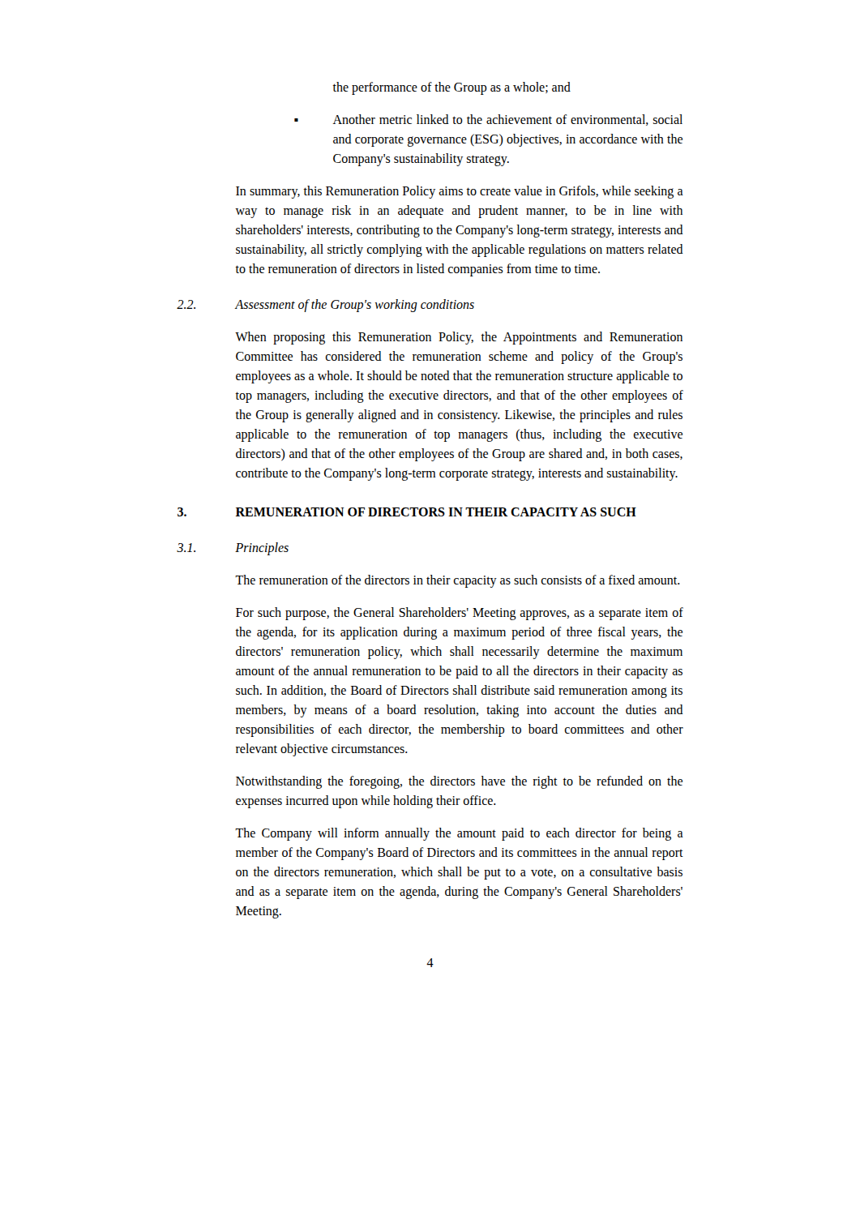the performance of the Group as a whole; and
▪ Another metric linked to the achievement of environmental, social and corporate governance (ESG) objectives, in accordance with the Company's sustainability strategy.
In summary, this Remuneration Policy aims to create value in Grifols, while seeking a way to manage risk in an adequate and prudent manner, to be in line with shareholders' interests, contributing to the Company's long-term strategy, interests and sustainability, all strictly complying with the applicable regulations on matters related to the remuneration of directors in listed companies from time to time.
2.2. Assessment of the Group's working conditions
When proposing this Remuneration Policy, the Appointments and Remuneration Committee has considered the remuneration scheme and policy of the Group's employees as a whole. It should be noted that the remuneration structure applicable to top managers, including the executive directors, and that of the other employees of the Group is generally aligned and in consistency. Likewise, the principles and rules applicable to the remuneration of top managers (thus, including the executive directors) and that of the other employees of the Group are shared and, in both cases, contribute to the Company's long-term corporate strategy, interests and sustainability.
3. Remuneration of directors in their capacity as such
3.1. Principles
The remuneration of the directors in their capacity as such consists of a fixed amount.
For such purpose, the General Shareholders' Meeting approves, as a separate item of the agenda, for its application during a maximum period of three fiscal years, the directors' remuneration policy, which shall necessarily determine the maximum amount of the annual remuneration to be paid to all the directors in their capacity as such. In addition, the Board of Directors shall distribute said remuneration among its members, by means of a board resolution, taking into account the duties and responsibilities of each director, the membership to board committees and other relevant objective circumstances.
Notwithstanding the foregoing, the directors have the right to be refunded on the expenses incurred upon while holding their office.
The Company will inform annually the amount paid to each director for being a member of the Company's Board of Directors and its committees in the annual report on the directors remuneration, which shall be put to a vote, on a consultative basis and as a separate item on the agenda, during the Company's General Shareholders' Meeting.
4